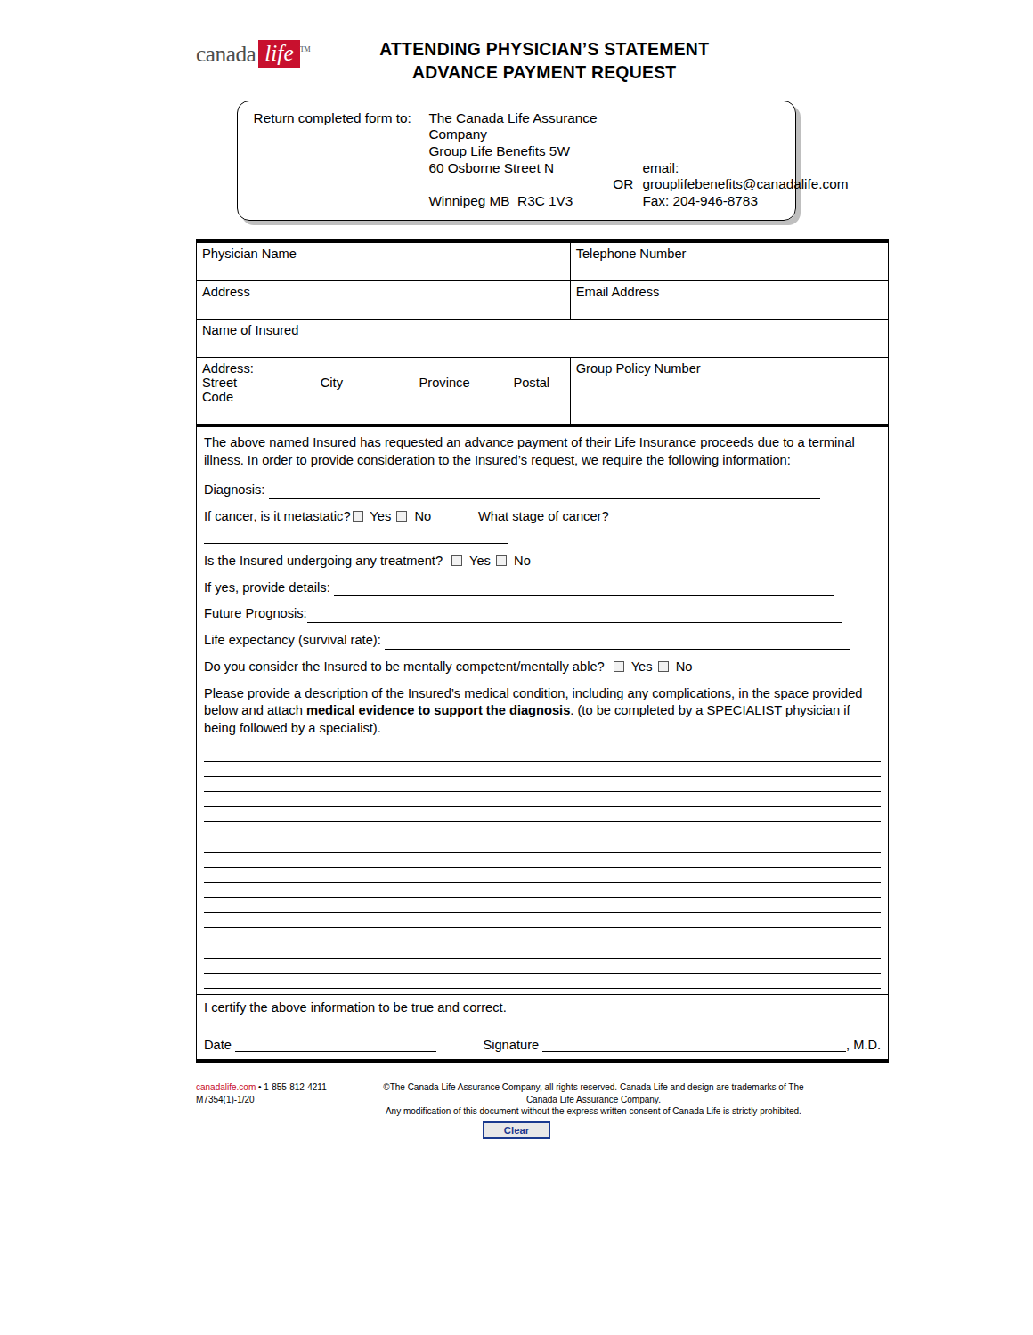canada life TM
ATTENDING PHYSICIAN’S STATEMENT
ADVANCE PAYMENT REQUEST
Return completed form to:
The Canada Life Assurance Company
Group Life Benefits 5W
60 Osborne Street N
Winnipeg MB R3C 1V3
OR
email: grouplifebenefits@canadalife.com
Fax: 204-946-8783
| Physician Name | Telephone Number |
| Address | Email Address |
| Name of Insured |
| Address: Street City Province Postal Code | Group Policy Number |
| The above named Insured has requested an advance payment of their Life Insurance proceeds due to a terminal illness. In order to provide consideration to the Insured’s request, we require the following information: Diagnosis: If cancer, is it metastatic? Yes No What stage of cancer? Is the Insured undergoing any treatment? Yes No If yes, provide details: Future Prognosis: Life expectancy (survival rate): Do you consider the Insured to be mentally competent/mentally able? Yes No Please provide a description of the Insured’s medical condition, including any complications, in the space provided below and attach medical evidence to support the diagnosis . (to be completed by a SPECIALIST physician if being followed by a specialist). |
| I certify the above information to be true and correct. Date Signature , M.D. |
canadalife.com • 1-855-812-4211
M7354(1)-1/20
©The Canada Life Assurance Company, all rights reserved. Canada Life and design are trademarks of The Canada Life Assurance Company.
Any modification of this document without the express written consent of Canada Life is strictly prohibited.
Clear